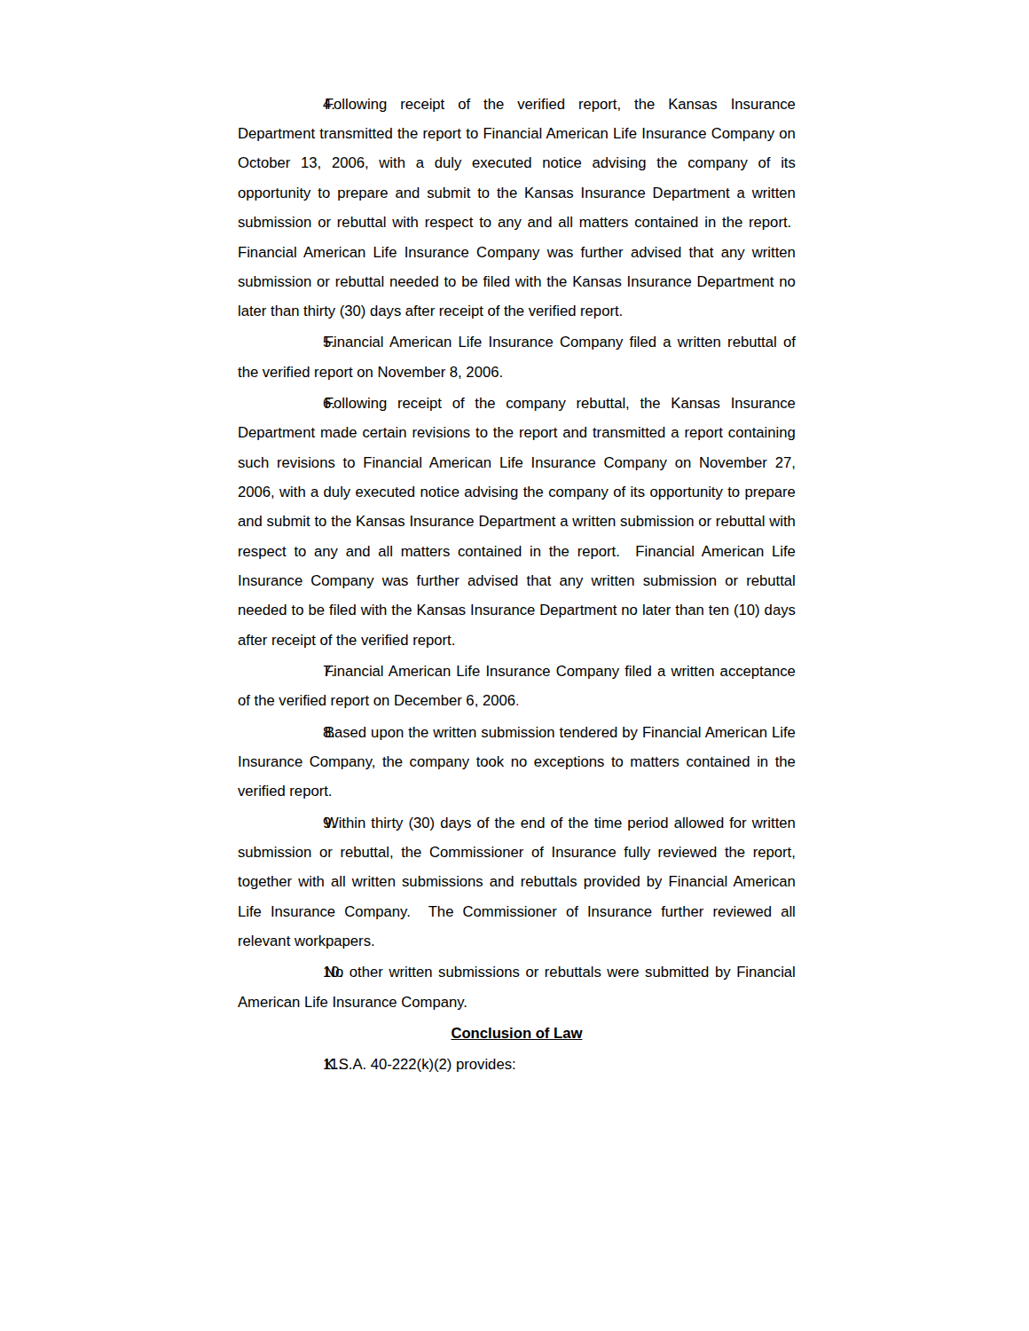4. Following receipt of the verified report, the Kansas Insurance Department transmitted the report to Financial American Life Insurance Company on October 13, 2006, with a duly executed notice advising the company of its opportunity to prepare and submit to the Kansas Insurance Department a written submission or rebuttal with respect to any and all matters contained in the report. Financial American Life Insurance Company was further advised that any written submission or rebuttal needed to be filed with the Kansas Insurance Department no later than thirty (30) days after receipt of the verified report.
5. Financial American Life Insurance Company filed a written rebuttal of the verified report on November 8, 2006.
6. Following receipt of the company rebuttal, the Kansas Insurance Department made certain revisions to the report and transmitted a report containing such revisions to Financial American Life Insurance Company on November 27, 2006, with a duly executed notice advising the company of its opportunity to prepare and submit to the Kansas Insurance Department a written submission or rebuttal with respect to any and all matters contained in the report. Financial American Life Insurance Company was further advised that any written submission or rebuttal needed to be filed with the Kansas Insurance Department no later than ten (10) days after receipt of the verified report.
7. Financial American Life Insurance Company filed a written acceptance of the verified report on December 6, 2006.
8. Based upon the written submission tendered by Financial American Life Insurance Company, the company took no exceptions to matters contained in the verified report.
9. Within thirty (30) days of the end of the time period allowed for written submission or rebuttal, the Commissioner of Insurance fully reviewed the report, together with all written submissions and rebuttals provided by Financial American Life Insurance Company. The Commissioner of Insurance further reviewed all relevant workpapers.
10. No other written submissions or rebuttals were submitted by Financial American Life Insurance Company.
Conclusion of Law
11. K.S.A. 40-222(k)(2) provides: